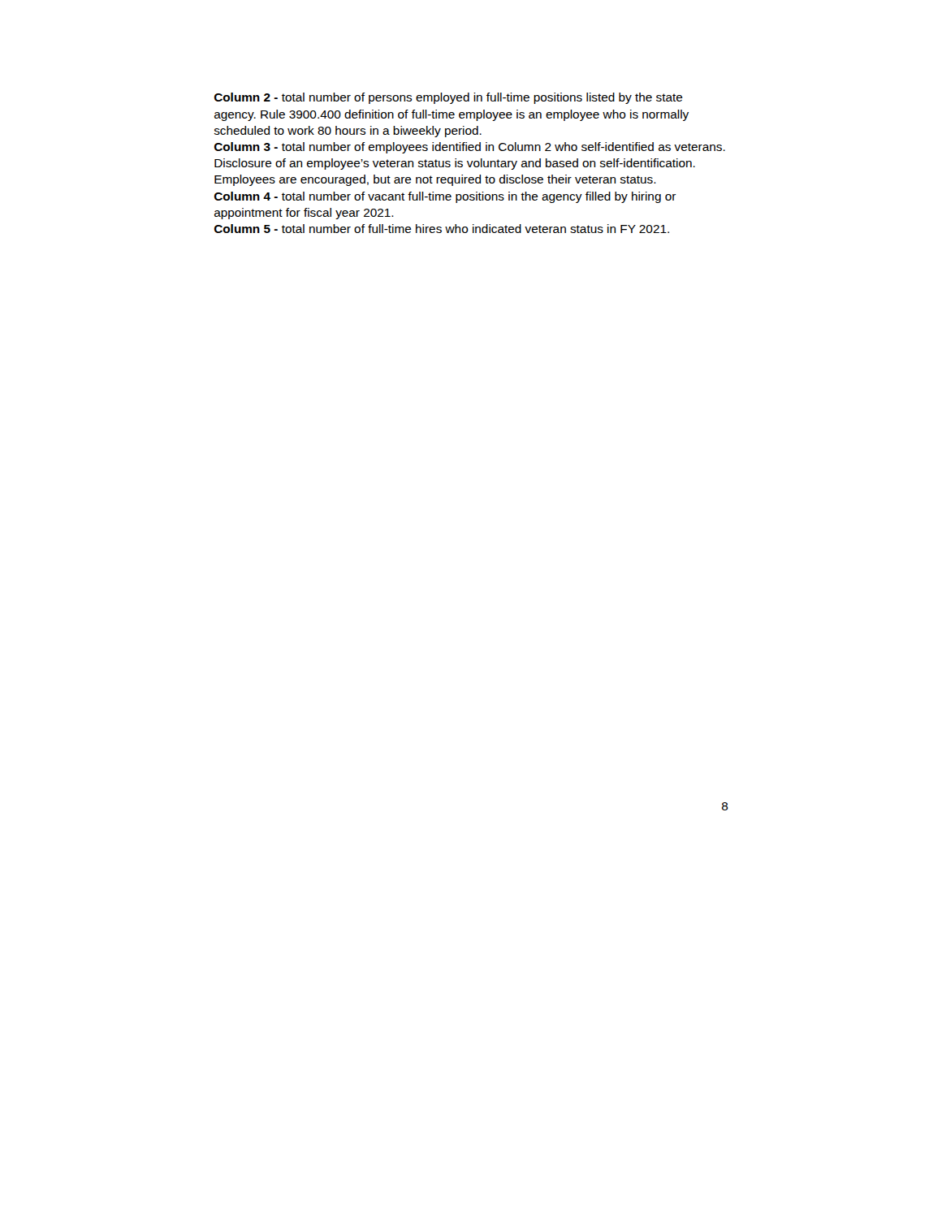Column 2 - total number of persons employed in full-time positions listed by the state agency. Rule 3900.400 definition of full-time employee is an employee who is normally scheduled to work 80 hours in a biweekly period.
Column 3 - total number of employees identified in Column 2 who self-identified as veterans. Disclosure of an employee’s veteran status is voluntary and based on self-identification. Employees are encouraged, but are not required to disclose their veteran status.
Column 4 - total number of vacant full-time positions in the agency filled by hiring or appointment for fiscal year 2021.
Column 5 - total number of full-time hires who indicated veteran status in FY 2021.
8